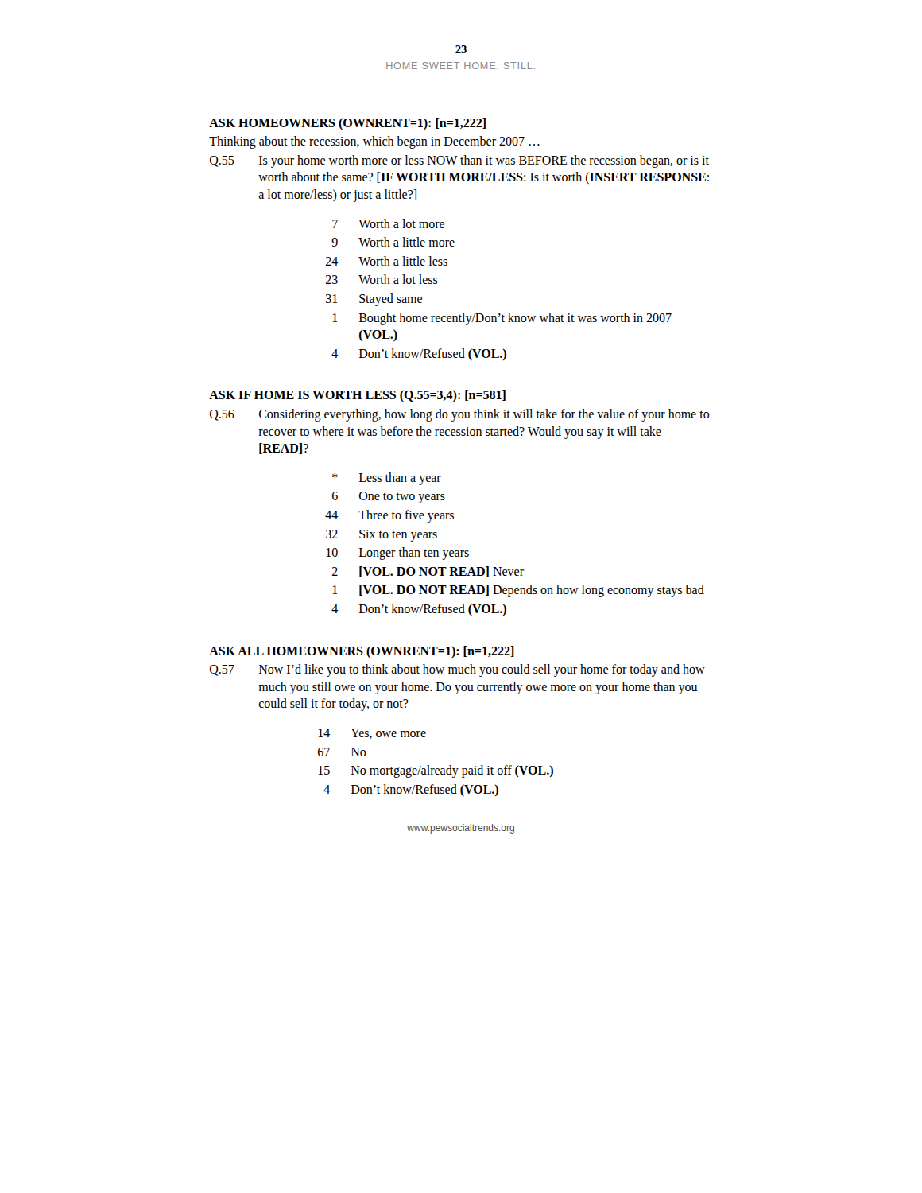23
HOME SWEET HOME. STILL.
ASK HOMEOWNERS (OWNRENT=1): [n=1,222]
Thinking about the recession, which began in December 2007 …
Q.55
Is your home worth more or less NOW than it was BEFORE the recession began, or is it worth about the same? [IF WORTH MORE/LESS: Is it worth (INSERT RESPONSE: a lot more/less) or just a little?]
| 7 | | Worth a lot more |
| 9 | | Worth a little more |
| 24 | | Worth a little less |
| 23 | | Worth a lot less |
| 31 | | Stayed same |
| 1 | | Bought home recently/Don’t know what it was worth in 2007 (VOL.) |
| 4 | | Don’t know/Refused (VOL.) |
ASK IF HOME IS WORTH LESS (Q.55=3,4): [n=581]
Q.56
Considering everything, how long do you think it will take for the value of your home to recover to where it was before the recession started? Would you say it will take [READ]?
| * | | Less than a year |
| 6 | | One to two years |
| 44 | | Three to five years |
| 32 | | Six to ten years |
| 10 | | Longer than ten years |
| 2 | | [VOL. DO NOT READ] Never |
| 1 | | [VOL. DO NOT READ] Depends on how long economy stays bad |
| 4 | | Don’t know/Refused (VOL.) |
ASK ALL HOMEOWNERS (OWNRENT=1): [n=1,222]
Q.57
Now I’d like you to think about how much you could sell your home for today and how much you still owe on your home. Do you currently owe more on your home than you could sell it for today, or not?
| 14 | | Yes, owe more |
| 67 | | No |
| 15 | | No mortgage/already paid it off (VOL.) |
| 4 | | Don’t know/Refused (VOL.) |
www.pewsocialtrends.org